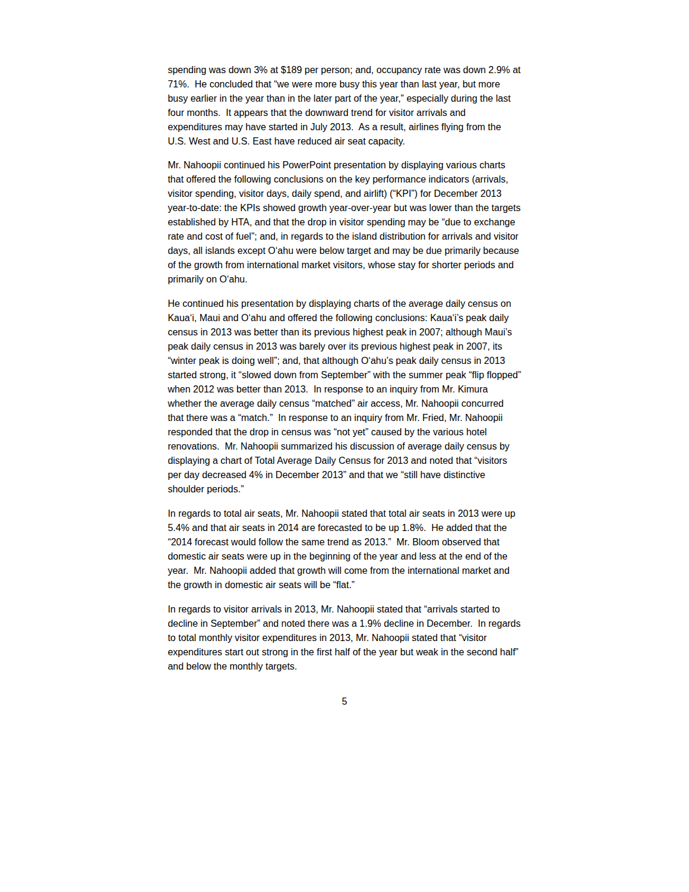spending was down 3% at $189 per person; and, occupancy rate was down 2.9% at 71%. He concluded that “we were more busy this year than last year, but more busy earlier in the year than in the later part of the year,” especially during the last four months. It appears that the downward trend for visitor arrivals and expenditures may have started in July 2013. As a result, airlines flying from the U.S. West and U.S. East have reduced air seat capacity.
Mr. Nahoopii continued his PowerPoint presentation by displaying various charts that offered the following conclusions on the key performance indicators (arrivals, visitor spending, visitor days, daily spend, and airlift) (“KPI”) for December 2013 year-to-date: the KPIs showed growth year-over-year but was lower than the targets established by HTA, and that the drop in visitor spending may be “due to exchange rate and cost of fuel”; and, in regards to the island distribution for arrivals and visitor days, all islands except O‘ahu were below target and may be due primarily because of the growth from international market visitors, whose stay for shorter periods and primarily on O‘ahu.
He continued his presentation by displaying charts of the average daily census on Kaua‘i, Maui and O‘ahu and offered the following conclusions: Kaua‘i’s peak daily census in 2013 was better than its previous highest peak in 2007; although Maui’s peak daily census in 2013 was barely over its previous highest peak in 2007, its “winter peak is doing well”; and, that although O‘ahu’s peak daily census in 2013 started strong, it “slowed down from September” with the summer peak “flip flopped” when 2012 was better than 2013. In response to an inquiry from Mr. Kimura whether the average daily census “matched” air access, Mr. Nahoopii concurred that there was a “match.” In response to an inquiry from Mr. Fried, Mr. Nahoopii responded that the drop in census was “not yet” caused by the various hotel renovations. Mr. Nahoopii summarized his discussion of average daily census by displaying a chart of Total Average Daily Census for 2013 and noted that “visitors per day decreased 4% in December 2013” and that we “still have distinctive shoulder periods.”
In regards to total air seats, Mr. Nahoopii stated that total air seats in 2013 were up 5.4% and that air seats in 2014 are forecasted to be up 1.8%. He added that the “2014 forecast would follow the same trend as 2013.” Mr. Bloom observed that domestic air seats were up in the beginning of the year and less at the end of the year. Mr. Nahoopii added that growth will come from the international market and the growth in domestic air seats will be “flat.”
In regards to visitor arrivals in 2013, Mr. Nahoopii stated that “arrivals started to decline in September” and noted there was a 1.9% decline in December. In regards to total monthly visitor expenditures in 2013, Mr. Nahoopii stated that “visitor expenditures start out strong in the first half of the year but weak in the second half” and below the monthly targets.
5